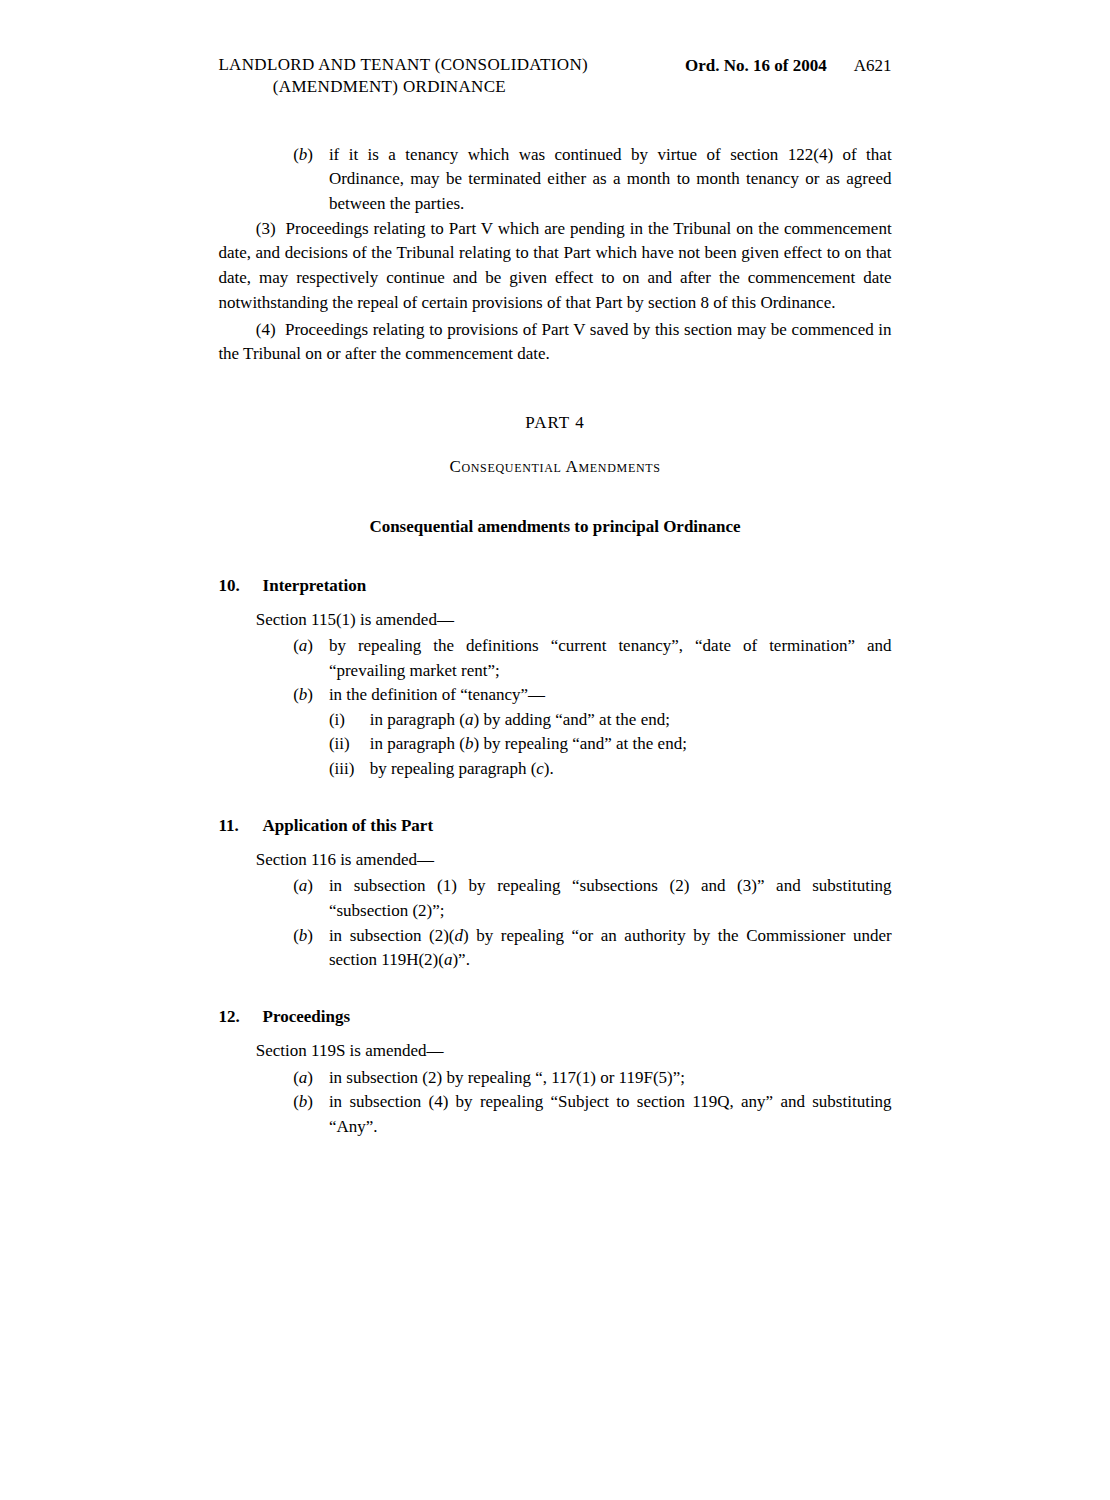LANDLORD AND TENANT (CONSOLIDATION)(AMENDMENT) ORDINANCE
Ord. No. 16 of 2004
A621
(b)
if it is a tenancy which was continued by virtue of section 122(4) of that Ordinance, may be terminated either as a month to month tenancy or as agreed between the parties.
(3) Proceedings relating to Part V which are pending in the Tribunal on the commencement date, and decisions of the Tribunal relating to that Part which have not been given effect to on that date, may respectively continue and be given effect to on and after the commencement date notwithstanding the repeal of certain provisions of that Part by section 8 of this Ordinance.
(4) Proceedings relating to provisions of Part V saved by this section may be commenced in the Tribunal on or after the commencement date.
PART 4
Consequential Amendments
Consequential amendments to principal Ordinance
10. Interpretation
Section 115(1) is amended—
(a)
by repealing the definitions “current tenancy”, “date of termination” and “prevailing market rent”;
(b)
in the definition of “tenancy”—
(i)
in paragraph (a) by adding “and” at the end;
(ii)
in paragraph (b) by repealing “and” at the end;
(iii)
by repealing paragraph (c).
11. Application of this Part
Section 116 is amended—
(a)
in subsection (1) by repealing “subsections (2) and (3)” and substituting “subsection (2)”;
(b)
in subsection (2)(d) by repealing “or an authority by the Commissioner under section 119H(2)(a)”.
12. Proceedings
Section 119S is amended—
(a)
in subsection (2) by repealing “, 117(1) or 119F(5)”;
(b)
in subsection (4) by repealing “Subject to section 119Q, any” and substituting “Any”.